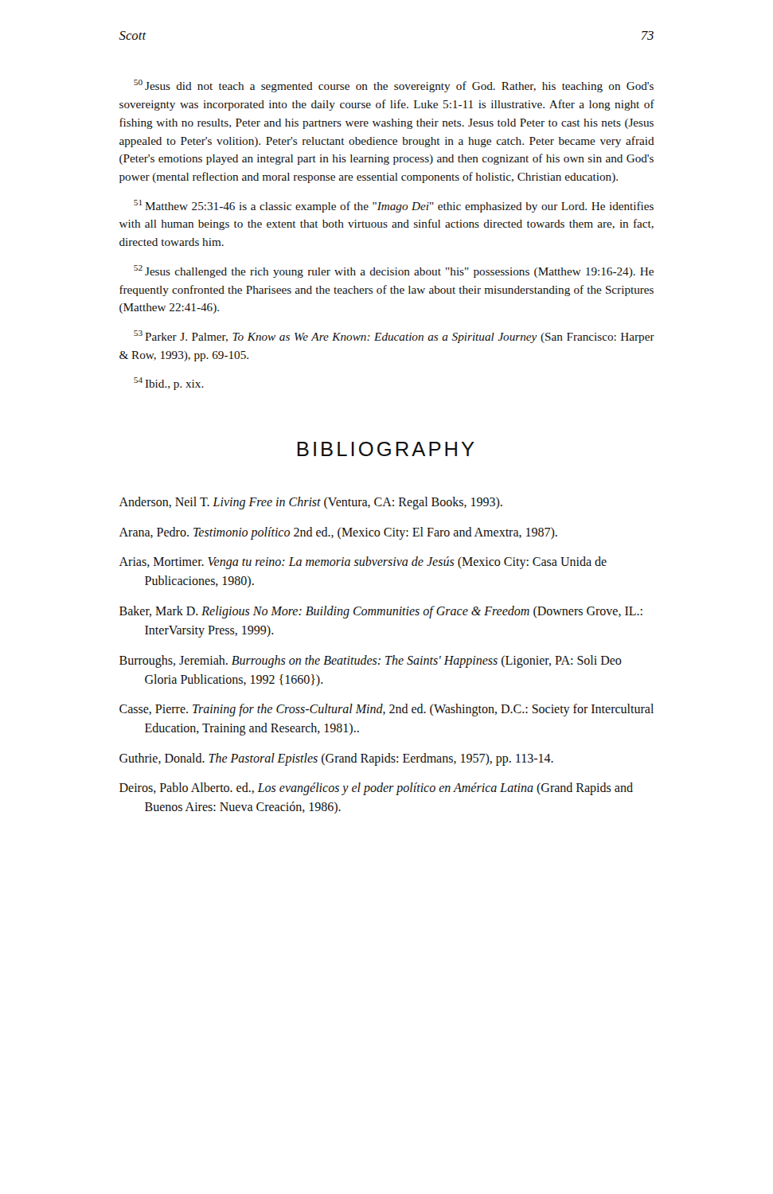Scott 73
50Jesus did not teach a segmented course on the sovereignty of God. Rather, his teaching on God's sovereignty was incorporated into the daily course of life. Luke 5:1-11 is illustrative. After a long night of fishing with no results, Peter and his partners were washing their nets. Jesus told Peter to cast his nets (Jesus appealed to Peter's volition). Peter's reluctant obedience brought in a huge catch. Peter became very afraid (Peter's emotions played an integral part in his learning process) and then cognizant of his own sin and God's power (mental reflection and moral response are essential components of holistic, Christian education).
51Matthew 25:31-46 is a classic example of the "Imago Dei" ethic emphasized by our Lord. He identifies with all human beings to the extent that both virtuous and sinful actions directed towards them are, in fact, directed towards him.
52Jesus challenged the rich young ruler with a decision about "his" possessions (Matthew 19:16-24). He frequently confronted the Pharisees and the teachers of the law about their misunderstanding of the Scriptures (Matthew 22:41-46).
53Parker J. Palmer, To Know as We Are Known: Education as a Spiritual Journey (San Francisco: Harper & Row, 1993), pp. 69-105.
54Ibid., p. xix.
BIBLIOGRAPHY
Anderson, Neil T. Living Free in Christ (Ventura, CA: Regal Books, 1993).
Arana, Pedro. Testimonio político 2nd ed., (Mexico City: El Faro and Amextra, 1987).
Arias, Mortimer. Venga tu reino: La memoria subversiva de Jesús (Mexico City: Casa Unida de Publicaciones, 1980).
Baker, Mark D. Religious No More: Building Communities of Grace & Freedom (Downers Grove, IL.: InterVarsity Press, 1999).
Burroughs, Jeremiah. Burroughs on the Beatitudes: The Saints' Happiness (Ligonier, PA: Soli Deo Gloria Publications, 1992 {1660}).
Casse, Pierre. Training for the Cross-Cultural Mind, 2nd ed. (Washington, D.C.: Society for Intercultural Education, Training and Research, 1981)..
Guthrie, Donald. The Pastoral Epistles (Grand Rapids: Eerdmans, 1957), pp. 113-14.
Deiros, Pablo Alberto. ed., Los evangélicos y el poder político en América Latina (Grand Rapids and Buenos Aires: Nueva Creación, 1986).